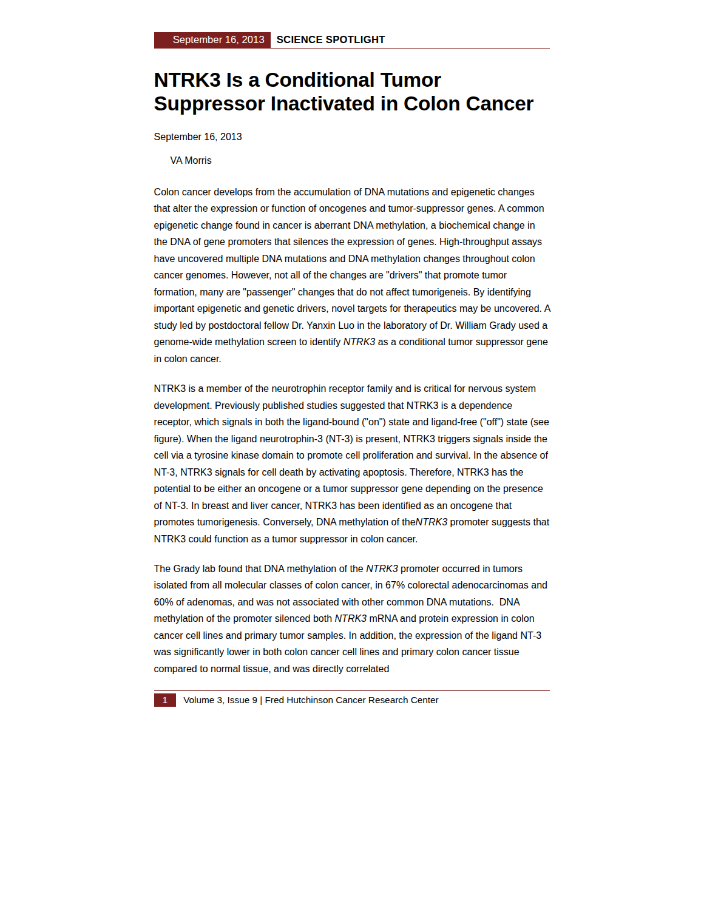September 16, 2013
SCIENCE SPOTLIGHT
NTRK3 Is a Conditional Tumor Suppressor Inactivated in Colon Cancer
September 16, 2013
VA Morris
Colon cancer develops from the accumulation of DNA mutations and epigenetic changes that alter the expression or function of oncogenes and tumor-suppressor genes. A common epigenetic change found in cancer is aberrant DNA methylation, a biochemical change in the DNA of gene promoters that silences the expression of genes. High-throughput assays have uncovered multiple DNA mutations and DNA methylation changes throughout colon cancer genomes. However, not all of the changes are "drivers" that promote tumor formation, many are "passenger" changes that do not affect tumorigeneis. By identifying important epigenetic and genetic drivers, novel targets for therapeutics may be uncovered. A study led by postdoctoral fellow Dr. Yanxin Luo in the laboratory of Dr. William Grady used a genome-wide methylation screen to identify NTRK3 as a conditional tumor suppressor gene in colon cancer.
NTRK3 is a member of the neurotrophin receptor family and is critical for nervous system development. Previously published studies suggested that NTRK3 is a dependence receptor, which signals in both the ligand-bound ("on") state and ligand-free ("off") state (see figure). When the ligand neurotrophin-3 (NT-3) is present, NTRK3 triggers signals inside the cell via a tyrosine kinase domain to promote cell proliferation and survival. In the absence of NT-3, NTRK3 signals for cell death by activating apoptosis. Therefore, NTRK3 has the potential to be either an oncogene or a tumor suppressor gene depending on the presence of NT-3. In breast and liver cancer, NTRK3 has been identified as an oncogene that promotes tumorigenesis. Conversely, DNA methylation of theNTRK3 promoter suggests that NTRK3 could function as a tumor suppressor in colon cancer.
The Grady lab found that DNA methylation of the NTRK3 promoter occurred in tumors isolated from all molecular classes of colon cancer, in 67% colorectal adenocarcinomas and 60% of adenomas, and was not associated with other common DNA mutations. DNA methylation of the promoter silenced both NTRK3 mRNA and protein expression in colon cancer cell lines and primary tumor samples. In addition, the expression of the ligand NT-3 was significantly lower in both colon cancer cell lines and primary colon cancer tissue compared to normal tissue, and was directly correlated
1
Volume 3, Issue 9 | Fred Hutchinson Cancer Research Center